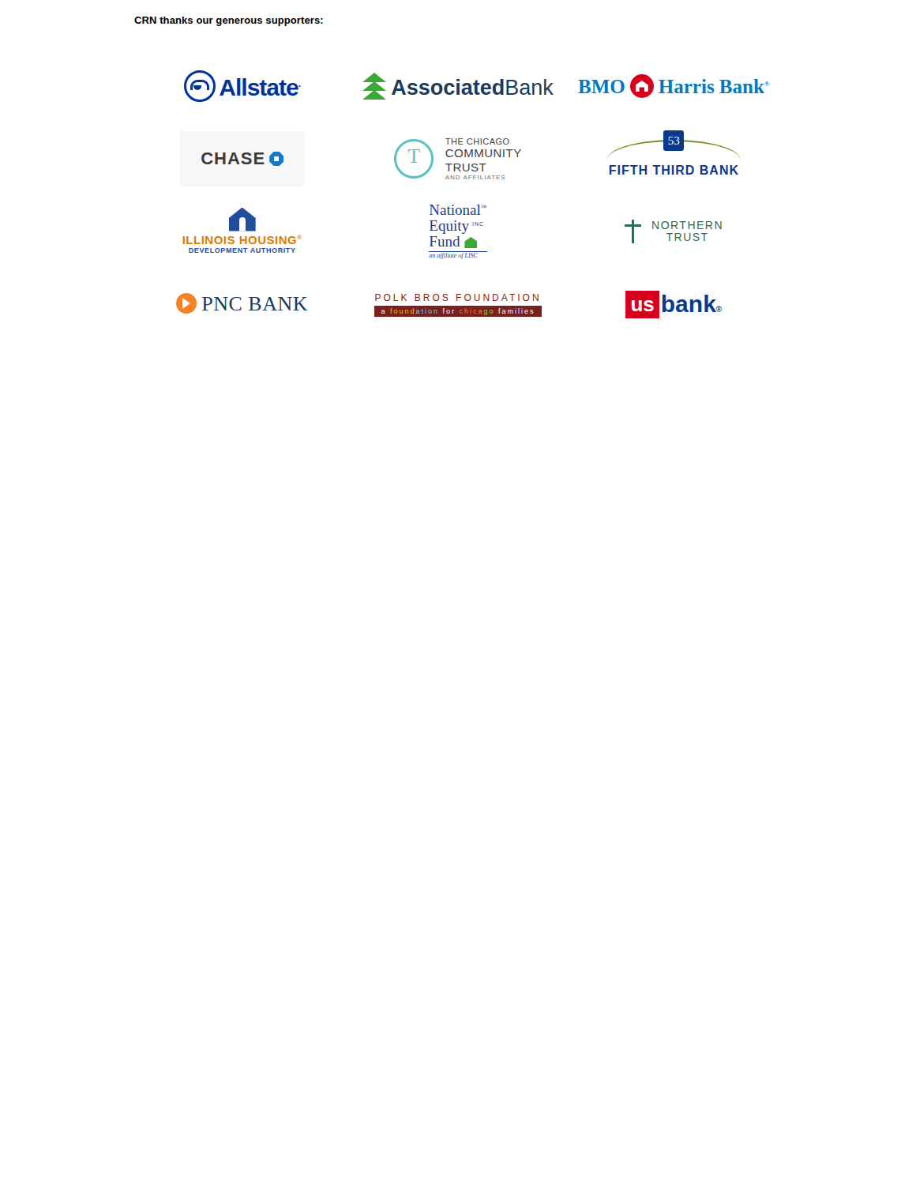CRN thanks our generous supporters:
| Allstate . | Associated Bank | BMO Harris Bank ® |
| CHASE | THE CHICAGO COMMUNITY TRUST AND AFFILIATES | 53 FIFTH THIRD BANK |
| ILLINOIS HOUSING ® DEVELOPMENT AUTHORITY | National ™ Equity INC Fund an affiliate of LISC | NORTHERN TRUST |
| PNC BANK | POLK BROS FOUNDATION a found ation for chica go families | us bank ® |